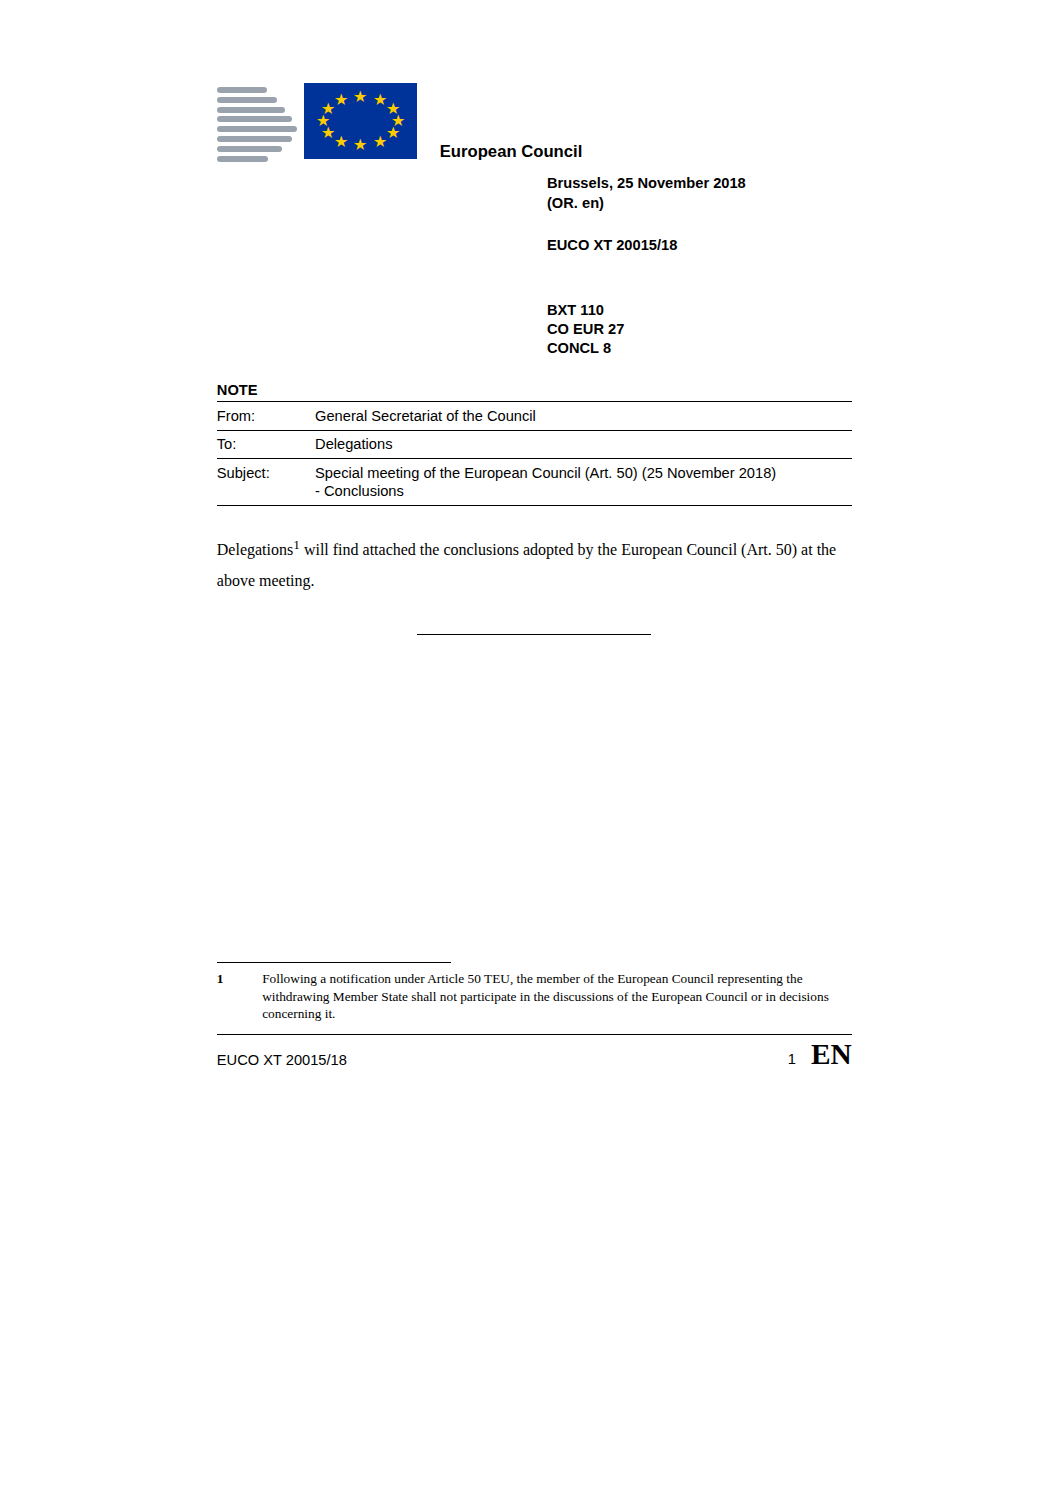★ ★ ★ ★ ★ ★ ★ ★ ★ ★ ★ ★
European Council
Brussels, 25 November 2018
(OR. en)
EUCO XT 20015/18
BXT 110
CO EUR 27
CONCL 8
NOTE
| From: | General Secretariat of the Council |
| To: | Delegations |
| Subject: | Special meeting of the European Council (Art. 50) (25 November 2018) - Conclusions |
Delegations1 will find attached the conclusions adopted by the European Council (Art. 50) at the above meeting.
1
Following a notification under Article 50 TEU, the member of the European Council representing the withdrawing Member State shall not participate in the discussions of the European Council or in decisions concerning it.
EUCO XT 20015/18
1 EN